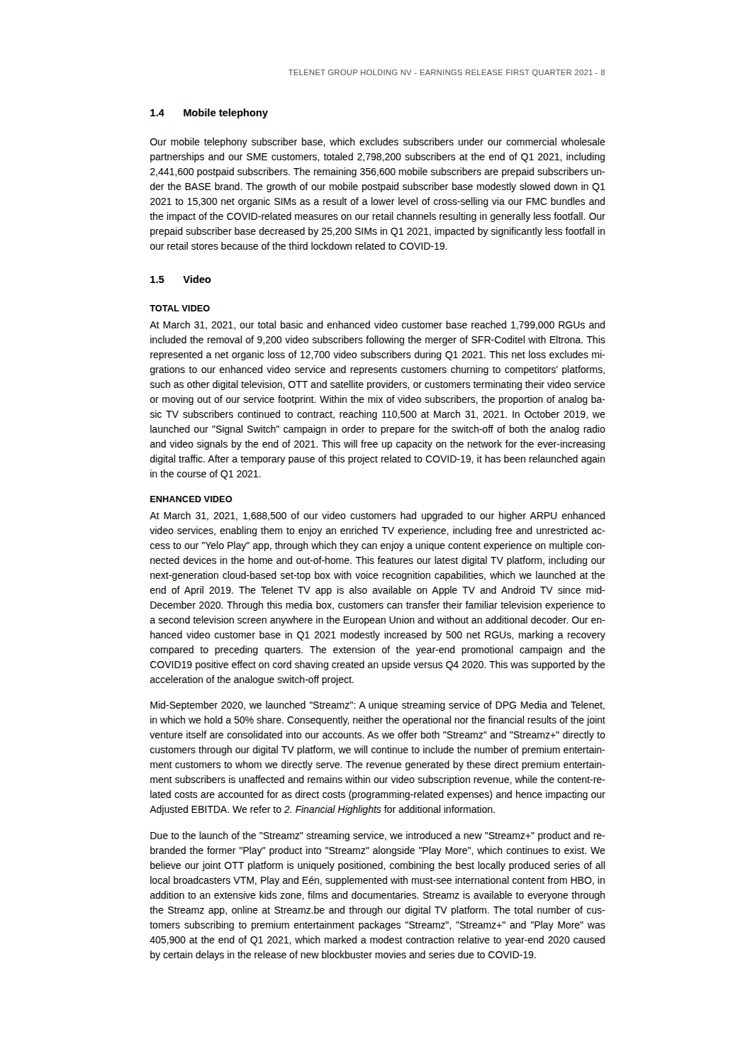TELENET GROUP HOLDING NV - EARNINGS RELEASE FIRST QUARTER 2021 - 8
1.4 Mobile telephony
Our mobile telephony subscriber base, which excludes subscribers under our commercial wholesale partnerships and our SME customers, totaled 2,798,200 subscribers at the end of Q1 2021, including 2,441,600 postpaid subscribers. The remaining 356,600 mobile subscribers are prepaid subscribers under the BASE brand. The growth of our mobile postpaid subscriber base modestly slowed down in Q1 2021 to 15,300 net organic SIMs as a result of a lower level of cross-selling via our FMC bundles and the impact of the COVID-related measures on our retail channels resulting in generally less footfall. Our prepaid subscriber base decreased by 25,200 SIMs in Q1 2021, impacted by significantly less footfall in our retail stores because of the third lockdown related to COVID-19.
1.5 Video
TOTAL VIDEO
At March 31, 2021, our total basic and enhanced video customer base reached 1,799,000 RGUs and included the removal of 9,200 video subscribers following the merger of SFR-Coditel with Eltrona. This represented a net organic loss of 12,700 video subscribers during Q1 2021. This net loss excludes migrations to our enhanced video service and represents customers churning to competitors' platforms, such as other digital television, OTT and satellite providers, or customers terminating their video service or moving out of our service footprint. Within the mix of video subscribers, the proportion of analog basic TV subscribers continued to contract, reaching 110,500 at March 31, 2021. In October 2019, we launched our "Signal Switch" campaign in order to prepare for the switch-off of both the analog radio and video signals by the end of 2021. This will free up capacity on the network for the ever-increasing digital traffic. After a temporary pause of this project related to COVID-19, it has been relaunched again in the course of Q1 2021.
ENHANCED VIDEO
At March 31, 2021, 1,688,500 of our video customers had upgraded to our higher ARPU enhanced video services, enabling them to enjoy an enriched TV experience, including free and unrestricted access to our "Yelo Play" app, through which they can enjoy a unique content experience on multiple connected devices in the home and out-of-home. This features our latest digital TV platform, including our next-generation cloud-based set-top box with voice recognition capabilities, which we launched at the end of April 2019. The Telenet TV app is also available on Apple TV and Android TV since mid-December 2020. Through this media box, customers can transfer their familiar television experience to a second television screen anywhere in the European Union and without an additional decoder. Our enhanced video customer base in Q1 2021 modestly increased by 500 net RGUs, marking a recovery compared to preceding quarters. The extension of the year-end promotional campaign and the COVID19 positive effect on cord shaving created an upside versus Q4 2020. This was supported by the acceleration of the analogue switch-off project.
Mid-September 2020, we launched "Streamz": A unique streaming service of DPG Media and Telenet, in which we hold a 50% share. Consequently, neither the operational nor the financial results of the joint venture itself are consolidated into our accounts. As we offer both "Streamz" and "Streamz+" directly to customers through our digital TV platform, we will continue to include the number of premium entertainment customers to whom we directly serve. The revenue generated by these direct premium entertainment subscribers is unaffected and remains within our video subscription revenue, while the content-related costs are accounted for as direct costs (programming-related expenses) and hence impacting our Adjusted EBITDA. We refer to 2. Financial Highlights for additional information.
Due to the launch of the "Streamz" streaming service, we introduced a new "Streamz+" product and rebranded the former "Play" product into "Streamz" alongside "Play More", which continues to exist. We believe our joint OTT platform is uniquely positioned, combining the best locally produced series of all local broadcasters VTM, Play and Eén, supplemented with must-see international content from HBO, in addition to an extensive kids zone, films and documentaries. Streamz is available to everyone through the Streamz app, online at Streamz.be and through our digital TV platform. The total number of customers subscribing to premium entertainment packages "Streamz", "Streamz+" and "Play More" was 405,900 at the end of Q1 2021, which marked a modest contraction relative to year-end 2020 caused by certain delays in the release of new blockbuster movies and series due to COVID-19.